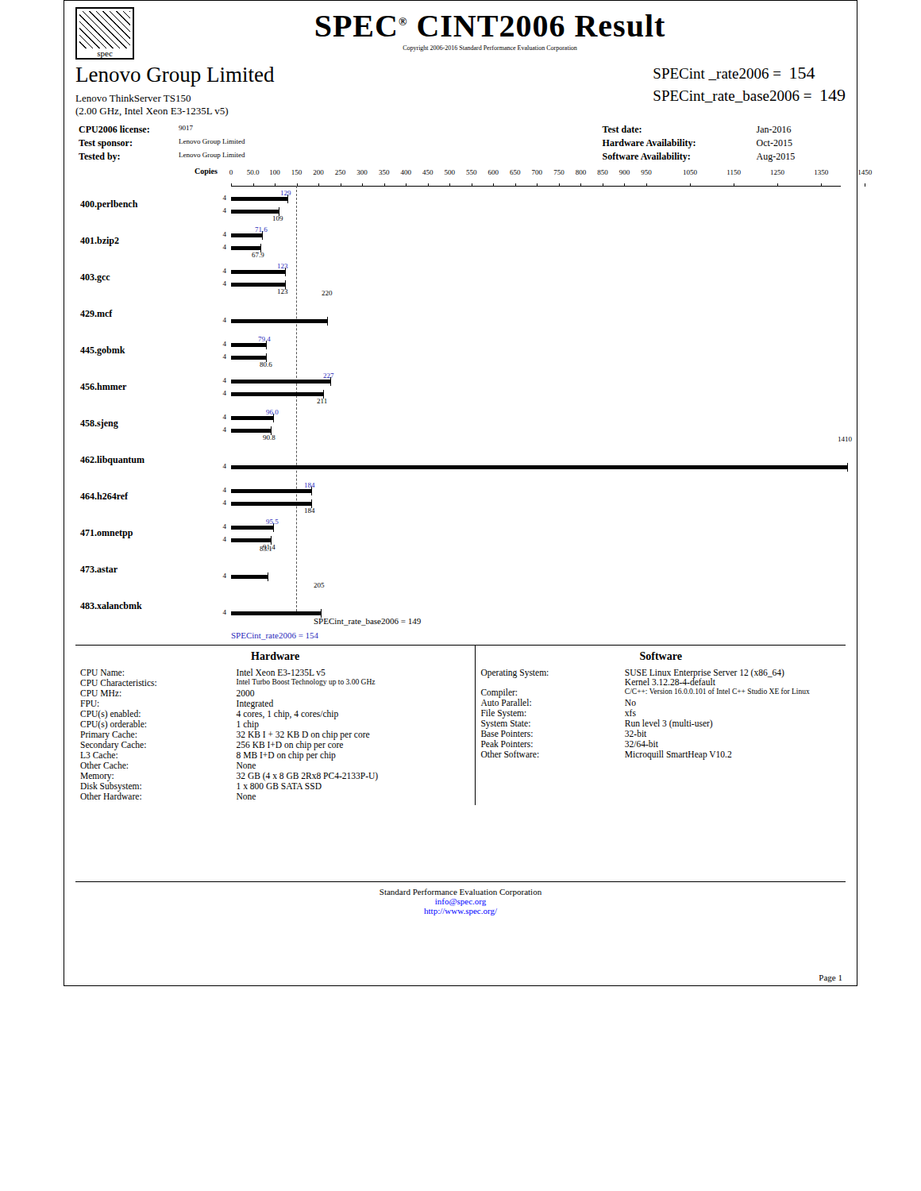spec
SPEC® CINT2006 Result
Copyright 2006-2016 Standard Performance Evaluation Corporation
Lenovo Group Limited
Lenovo ThinkServer TS150
(2.00 GHz, Intel Xeon E3-1235L v5)
SPECint _rate2006 = 154
SPECint_rate_base2006 = 149
| CPU2006 license: | 9017 | Test date: | Jan-2016 |
| Test sponsor: | Lenovo Group Limited | Hardware Availability: | Oct-2015 |
| Tested by: | Lenovo Group Limited | Software Availability: | Aug-2015 |
Copies
0 50.0 100 150 200 250 300 350 400 450 500 550 600 650 700 750 800 850 900 950 1050 1150 1250 1350 1450
400.perlbench
4
4
129
109
401.bzip2
4
4
71.6
67.9
403.gcc
4
4
123
123
429.mcf
4
220
445.gobmk
4
4
79.4
80.6
456.hmmer
4
4
227
211
458.sjeng
4
4
96.0
90.8
462.libquantum
4
1410
464.h264ref
4
4
184
184
471.omnetpp
4
4
95.5
91.4
473.astar
4
83.1
483.xalancbmk
4
205
SPECint_rate_base2006 = 149
SPECint_rate2006 = 154
Hardware
| CPU Name: | Intel Xeon E3-1235L v5 |
| CPU Characteristics: | Intel Turbo Boost Technology up to 3.00 GHz |
| CPU MHz: | 2000 |
| FPU: | Integrated |
| CPU(s) enabled: | 4 cores, 1 chip, 4 cores/chip |
| CPU(s) orderable: | 1 chip |
| Primary Cache: | 32 KB I + 32 KB D on chip per core |
| Secondary Cache: | 256 KB I+D on chip per core |
| L3 Cache: | 8 MB I+D on chip per chip |
| Other Cache: | None |
| Memory: | 32 GB (4 x 8 GB 2Rx8 PC4-2133P-U) |
| Disk Subsystem: | 1 x 800 GB SATA SSD |
| Other Hardware: | None |
Software
| Operating System: | SUSE Linux Enterprise Server 12 (x86_64) Kernel 3.12.28-4-default |
| Compiler: | C/C++: Version 16.0.0.101 of Intel C++ Studio XE for Linux |
| Auto Parallel: | No |
| File System: | xfs |
| System State: | Run level 3 (multi-user) |
| Base Pointers: | 32-bit |
| Peak Pointers: | 32/64-bit |
| Other Software: | Microquill SmartHeap V10.2 |
Standard Performance Evaluation Corporation
info@spec.org
http://www.spec.org/
Page 1